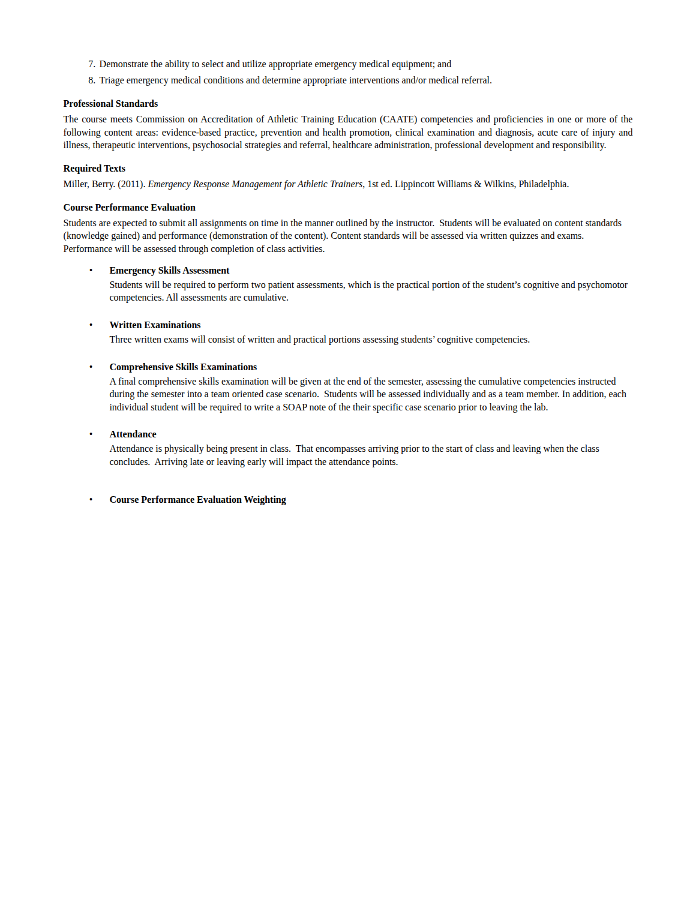Demonstrate the ability to select and utilize appropriate emergency medical equipment; and
Triage emergency medical conditions and determine appropriate interventions and/or medical referral.
Professional Standards
The course meets Commission on Accreditation of Athletic Training Education (CAATE) competencies and proficiencies in one or more of the following content areas: evidence-based practice, prevention and health promotion, clinical examination and diagnosis, acute care of injury and illness, therapeutic interventions, psychosocial strategies and referral, healthcare administration, professional development and responsibility.
Required Texts
Miller, Berry. (2011). Emergency Response Management for Athletic Trainers, 1st ed. Lippincott Williams & Wilkins, Philadelphia.
Course Performance Evaluation
Students are expected to submit all assignments on time in the manner outlined by the instructor. Students will be evaluated on content standards (knowledge gained) and performance (demonstration of the content). Content standards will be assessed via written quizzes and exams. Performance will be assessed through completion of class activities.
Emergency Skills Assessment Students will be required to perform two patient assessments, which is the practical portion of the student’s cognitive and psychomotor competencies. All assessments are cumulative.
Written Examinations Three written exams will consist of written and practical portions assessing students’ cognitive competencies.
Comprehensive Skills Examinations A final comprehensive skills examination will be given at the end of the semester, assessing the cumulative competencies instructed during the semester into a team oriented case scenario. Students will be assessed individually and as a team member. In addition, each individual student will be required to write a SOAP note of the their specific case scenario prior to leaving the lab.
Attendance Attendance is physically being present in class. That encompasses arriving prior to the start of class and leaving when the class concludes. Arriving late or leaving early will impact the attendance points.
Course Performance Evaluation Weighting